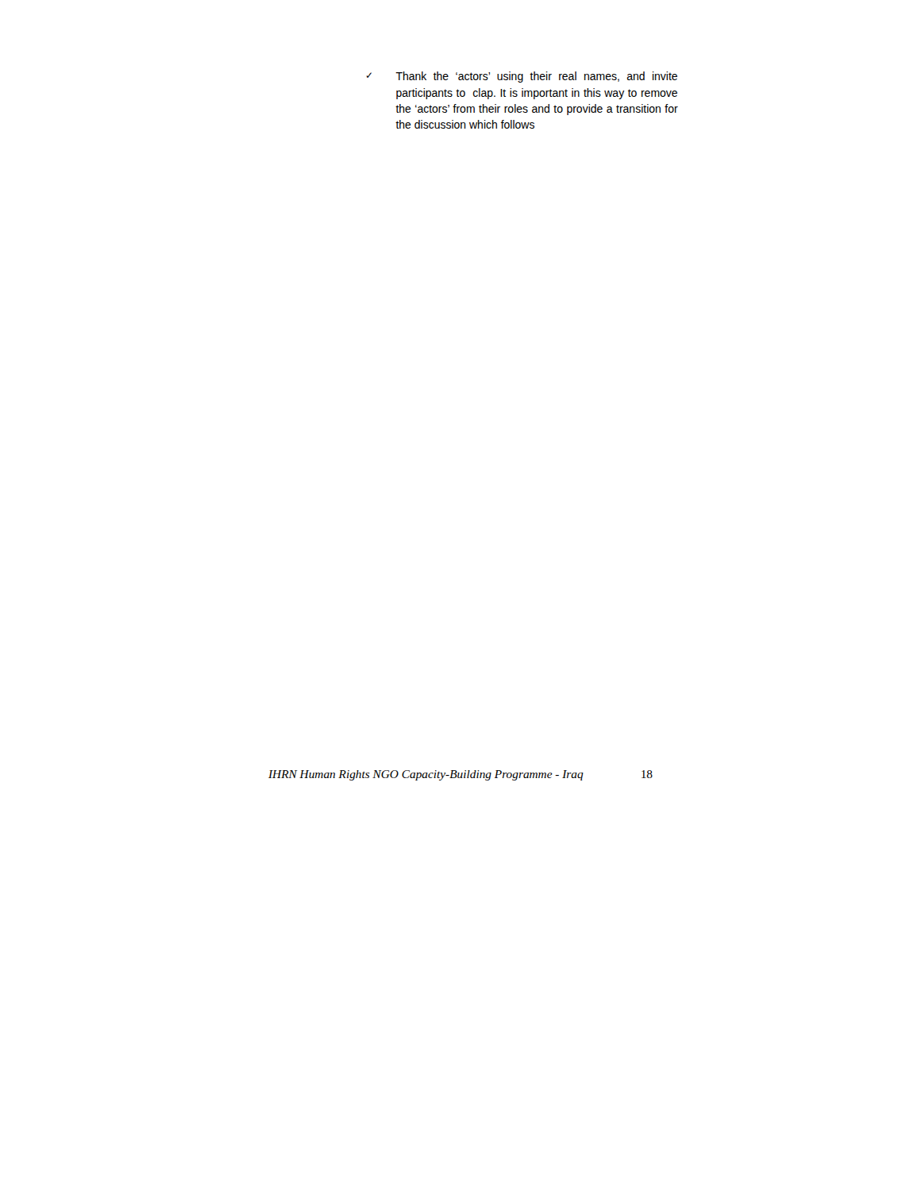✓Thank the ‘actors’ using their real names, and invite participants to clap. It is important in this way to remove the ‘actors’ from their roles and to provide a transition for the discussion which follows
IHRN Human Rights NGO Capacity-Building Programme - Iraq 18